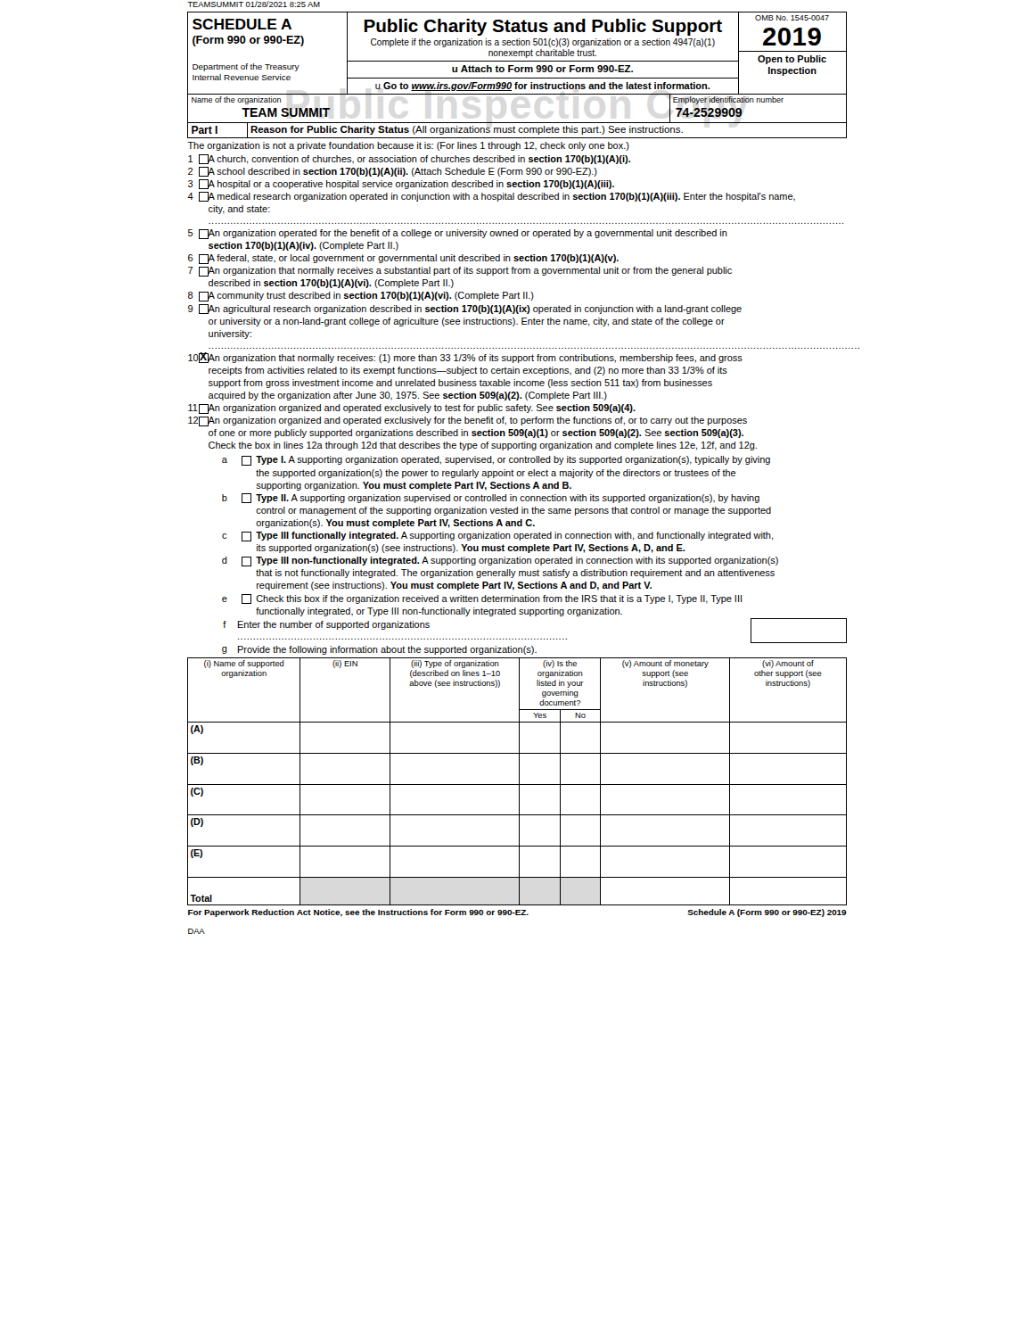TEAMSUMMIT 01/28/2021 8:25 AM
Public Inspection Copy
| SCHEDULE A (Form 990 or 990-EZ) Department of the Treasury Internal Revenue Service | Public Charity Status and Public Support Complete if the organization is a section 501(c)(3) organization or a section 4947(a)(1) nonexempt charitable trust. u Attach to Form 990 or Form 990-EZ. u Go to www.irs.gov/Form990 for instructions and the latest information. | OMB No. 1545-0047 2019 Open to Public Inspection |
| Name of the organization TEAM SUMMIT | Employer identification number 74-2529909 |
| Part I | Reason for Public Charity Status (All organizations must complete this part.) See instructions. |
The organization is not a private foundation because it is: (For lines 1 through 12, check only one box.)
| 1 | | A church, convention of churches, or association of churches described in section 170(b)(1)(A)(i). |
| 2 | | A school described in section 170(b)(1)(A)(ii). (Attach Schedule E (Form 990 or 990-EZ).) |
| 3 | | A hospital or a cooperative hospital service organization described in section 170(b)(1)(A)(iii). |
| 4 | | A medical research organization operated in conjunction with a hospital described in section 170(b)(1)(A)(iii). Enter the hospital's name, |
| | | city, and state: .......................................................................................................................................................................................................... |
| 5 | | An organization operated for the benefit of a college or university owned or operated by a governmental unit described in |
| | | section 170(b)(1)(A)(iv). (Complete Part II.) |
| 6 | | A federal, state, or local government or governmental unit described in section 170(b)(1)(A)(v). |
| 7 | | An organization that normally receives a substantial part of its support from a governmental unit or from the general public |
| | | described in section 170(b)(1)(A)(vi). (Complete Part II.) |
| 8 | | A community trust described in section 170(b)(1)(A)(vi). (Complete Part II.) |
| 9 | | An agricultural research organization described in section 170(b)(1)(A)(ix) operated in conjunction with a land-grant college |
| | | or university or a non-land-grant college of agriculture (see instructions). Enter the name, city, and state of the college or |
| | | university: ............................................................................................................................................................................................................... |
| 10 | | An organization that normally receives: (1) more than 33 1/3% of its support from contributions, membership fees, and gross |
| | | receipts from activities related to its exempt functions—subject to certain exceptions, and (2) no more than 33 1/3% of its |
| | | support from gross investment income and unrelated business taxable income (less section 511 tax) from businesses |
| | | acquired by the organization after June 30, 1975. See section 509(a)(2). (Complete Part III.) |
| 11 | | An organization organized and operated exclusively to test for public safety. See section 509(a)(4). |
| 12 | | An organization organized and operated exclusively for the benefit of, to perform the functions of, or to carry out the purposes |
| | | of one or more publicly supported organizations described in section 509(a)(1) or section 509(a)(2). See section 509(a)(3). |
| | | Check the box in lines 12a through 12d that describes the type of supporting organization and complete lines 12e, 12f, and 12g. |
| | a | | Type I. A supporting organization operated, supervised, or controlled by its supported organization(s), typically by giving |
| | | | the supported organization(s) the power to regularly appoint or elect a majority of the directors or trustees of the |
| | | | supporting organization. You must complete Part IV, Sections A and B. |
| | b | | Type II. A supporting organization supervised or controlled in connection with its supported organization(s), by having |
| | | | control or management of the supporting organization vested in the same persons that control or manage the supported |
| | | | organization(s). You must complete Part IV, Sections A and C. |
| | c | | Type III functionally integrated. A supporting organization operated in connection with, and functionally integrated with, |
| | | | its supported organization(s) (see instructions). You must complete Part IV, Sections A, D, and E. |
| | d | | Type III non-functionally integrated. A supporting organization operated in connection with its supported organization(s) |
| | | | that is not functionally integrated. The organization generally must satisfy a distribution requirement and an attentiveness |
| | | | requirement (see instructions). You must complete Part IV, Sections A and D, and Part V. |
| | e | | Check this box if the organization received a written determination from the IRS that it is a Type I, Type II, Type III |
| | | | functionally integrated, or Type III non-functionally integrated supporting organization. |
| | f | Enter the number of supported organizations ......................................................................................................... | |
| | g | Provide the following information about the supported organization(s). |
| (i) Name of supported organization | (ii) EIN | (iii) Type of organization (described on lines 1–10 above (see instructions)) | (iv) Is the organization listed in your governing document? | (v) Amount of monetary support (see instructions) | (vi) Amount of other support (see instructions) |
| --- | --- | --- | --- | --- | --- |
| Yes | No |
| (A) | | | | | | |
| (B) | | | | | | |
| (C) | | | | | | |
| (D) | | | | | | |
| (E) | | | | | | |
| Total | | | | | | |
For Paperwork Reduction Act Notice, see the Instructions for Form 990 or 990-EZ. Schedule A (Form 990 or 990-EZ) 2019
DAA